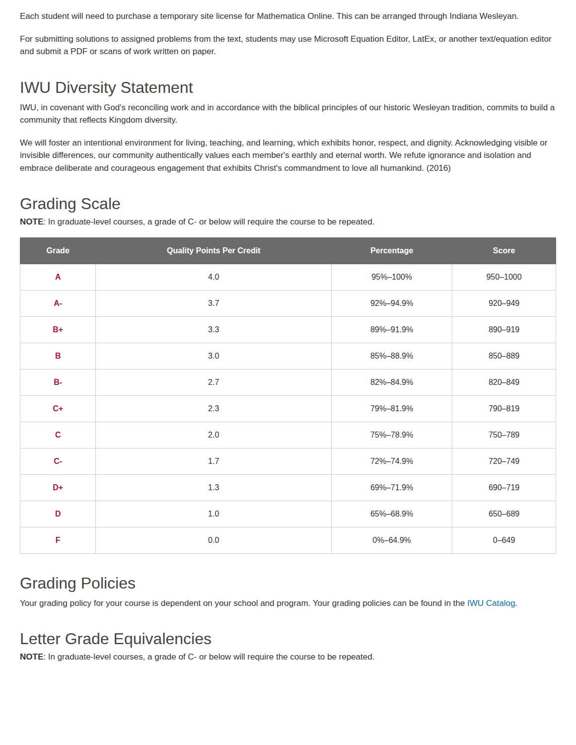Each student will need to purchase a temporary site license for Mathematica Online. This can be arranged through Indiana Wesleyan.
For submitting solutions to assigned problems from the text, students may use Microsoft Equation Editor, LatEx, or another text/equation editor and submit a PDF or scans of work written on paper.
IWU Diversity Statement
IWU, in covenant with God's reconciling work and in accordance with the biblical principles of our historic Wesleyan tradition, commits to build a community that reflects Kingdom diversity.
We will foster an intentional environment for living, teaching, and learning, which exhibits honor, respect, and dignity. Acknowledging visible or invisible differences, our community authentically values each member's earthly and eternal worth. We refute ignorance and isolation and embrace deliberate and courageous engagement that exhibits Christ's commandment to love all humankind. (2016)
Grading Scale
NOTE: In graduate-level courses, a grade of C- or below will require the course to be repeated.
| Grade | Quality Points Per Credit | Percentage | Score |
| --- | --- | --- | --- |
| A | 4.0 | 95%–100% | 950–1000 |
| A- | 3.7 | 92%–94.9% | 920–949 |
| B+ | 3.3 | 89%–91.9% | 890–919 |
| B | 3.0 | 85%–88.9% | 850–889 |
| B- | 2.7 | 82%–84.9% | 820–849 |
| C+ | 2.3 | 79%–81.9% | 790–819 |
| C | 2.0 | 75%–78.9% | 750–789 |
| C- | 1.7 | 72%–74.9% | 720–749 |
| D+ | 1.3 | 69%–71.9% | 690–719 |
| D | 1.0 | 65%–68.9% | 650–689 |
| F | 0.0 | 0%–64.9% | 0–649 |
Grading Policies
Your grading policy for your course is dependent on your school and program. Your grading policies can be found in the IWU Catalog.
Letter Grade Equivalencies
NOTE: In graduate-level courses, a grade of C- or below will require the course to be repeated.